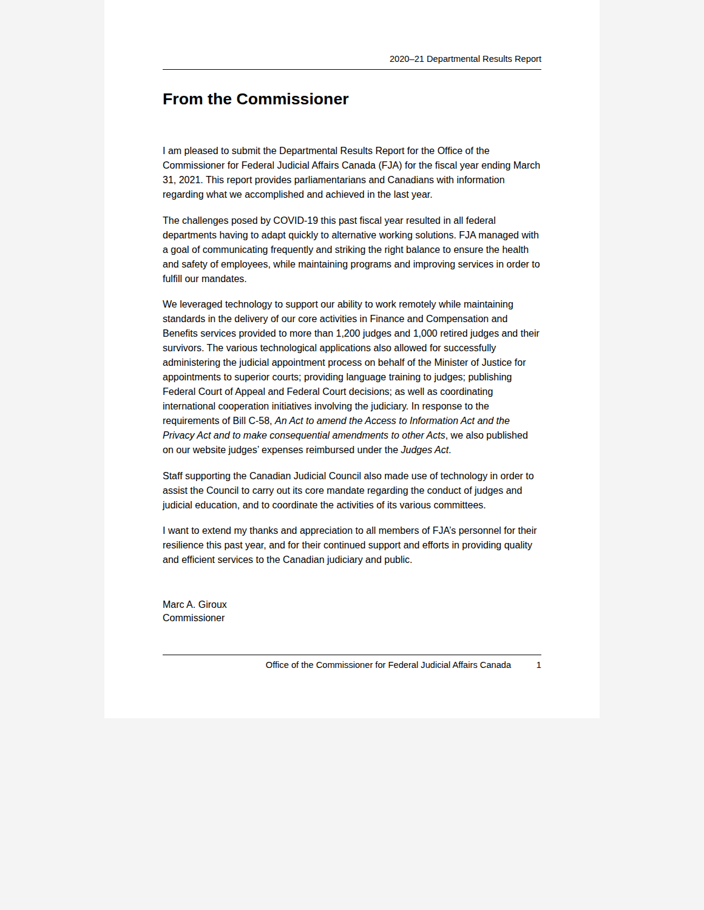2020–21 Departmental Results Report
From the Commissioner
I am pleased to submit the Departmental Results Report for the Office of the Commissioner for Federal Judicial Affairs Canada (FJA) for the fiscal year ending March 31, 2021. This report provides parliamentarians and Canadians with information regarding what we accomplished and achieved in the last year.
The challenges posed by COVID-19 this past fiscal year resulted in all federal departments having to adapt quickly to alternative working solutions. FJA managed with a goal of communicating frequently and striking the right balance to ensure the health and safety of employees, while maintaining programs and improving services in order to fulfill our mandates.
We leveraged technology to support our ability to work remotely while maintaining standards in the delivery of our core activities in Finance and Compensation and Benefits services provided to more than 1,200 judges and 1,000 retired judges and their survivors. The various technological applications also allowed for successfully administering the judicial appointment process on behalf of the Minister of Justice for appointments to superior courts; providing language training to judges; publishing Federal Court of Appeal and Federal Court decisions; as well as coordinating international cooperation initiatives involving the judiciary. In response to the requirements of Bill C-58, An Act to amend the Access to Information Act and the Privacy Act and to make consequential amendments to other Acts, we also published on our website judges’ expenses reimbursed under the Judges Act.
Staff supporting the Canadian Judicial Council also made use of technology in order to assist the Council to carry out its core mandate regarding the conduct of judges and judicial education, and to coordinate the activities of its various committees.
I want to extend my thanks and appreciation to all members of FJA’s personnel for their resilience this past year, and for their continued support and efforts in providing quality and efficient services to the Canadian judiciary and public.
Marc A. Giroux Commissioner
Office of the Commissioner for Federal Judicial Affairs Canada 1